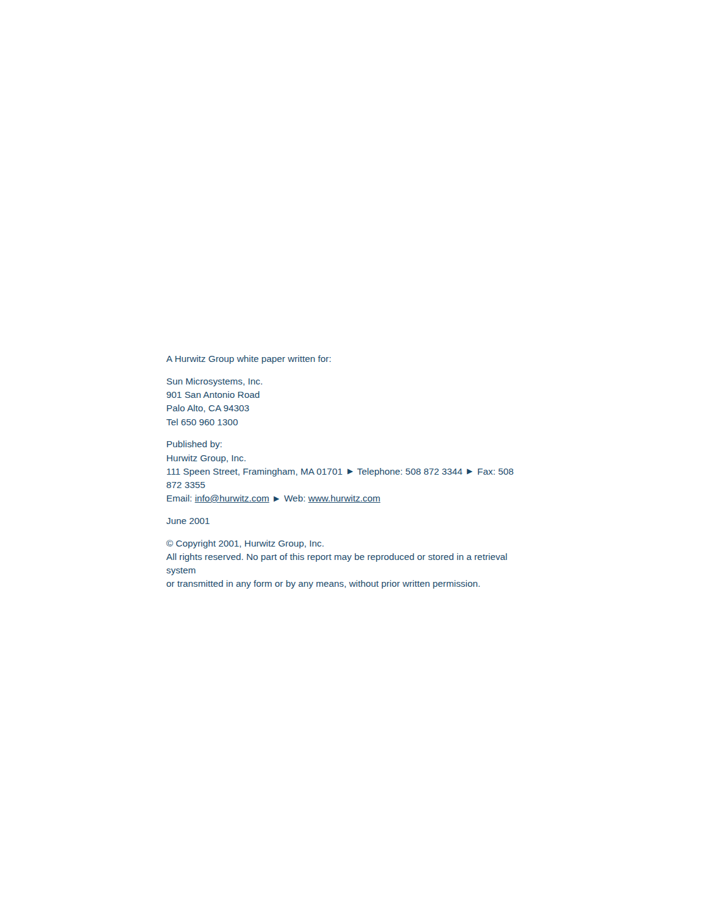A Hurwitz Group white paper written for:
Sun Microsystems, Inc.
901 San Antonio Road
Palo Alto, CA 94303
Tel 650 960 1300
Published by:
Hurwitz Group, Inc.
111 Speen Street, Framingham, MA 01701 ▶ Telephone: 508 872 3344 ▶ Fax: 508 872 3355
Email: info@hurwitz.com ▶ Web: www.hurwitz.com
June 2001
© Copyright 2001, Hurwitz Group, Inc.
All rights reserved. No part of this report may be reproduced or stored in a retrieval system
or transmitted in any form or by any means, without prior written permission.